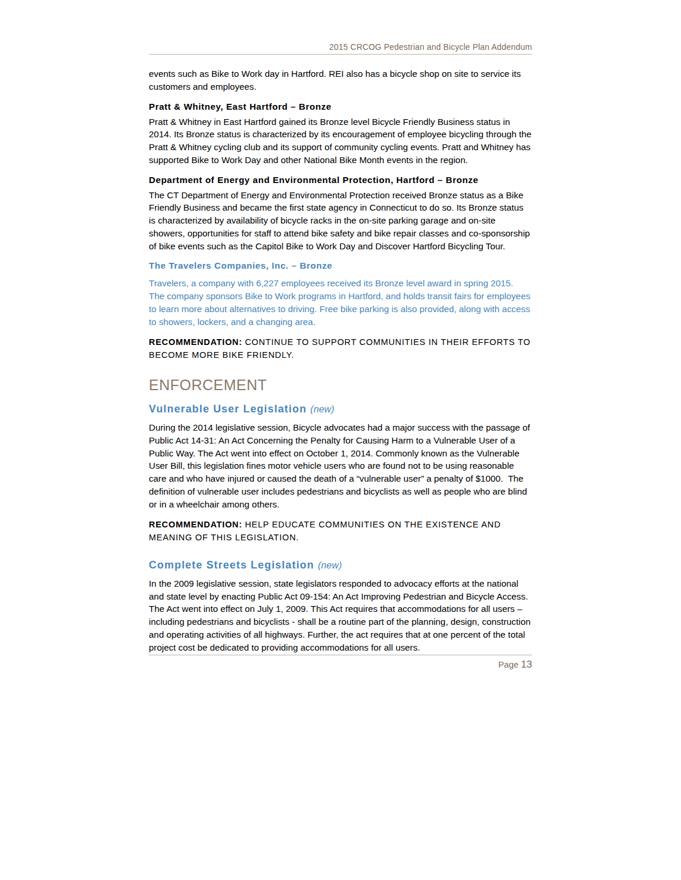2015 CRCOG Pedestrian and Bicycle Plan Addendum
events such as Bike to Work day in Hartford. REI also has a bicycle shop on site to service its customers and employees.
Pratt & Whitney, East Hartford – Bronze
Pratt & Whitney in East Hartford gained its Bronze level Bicycle Friendly Business status in 2014. Its Bronze status is characterized by its encouragement of employee bicycling through the Pratt & Whitney cycling club and its support of community cycling events. Pratt and Whitney has supported Bike to Work Day and other National Bike Month events in the region.
Department of Energy and Environmental Protection, Hartford – Bronze
The CT Department of Energy and Environmental Protection received Bronze status as a Bike Friendly Business and became the first state agency in Connecticut to do so. Its Bronze status is characterized by availability of bicycle racks in the on-site parking garage and on-site showers, opportunities for staff to attend bike safety and bike repair classes and co-sponsorship of bike events such as the Capitol Bike to Work Day and Discover Hartford Bicycling Tour.
The Travelers Companies, Inc. – Bronze
Travelers, a company with 6,227 employees received its Bronze level award in spring 2015. The company sponsors Bike to Work programs in Hartford, and holds transit fairs for employees to learn more about alternatives to driving. Free bike parking is also provided, along with access to showers, lockers, and a changing area.
RECOMMENDATION: CONTINUE TO SUPPORT COMMUNITIES IN THEIR EFFORTS TO BECOME MORE BIKE FRIENDLY.
ENFORCEMENT
Vulnerable User Legislation (new)
During the 2014 legislative session, Bicycle advocates had a major success with the passage of Public Act 14-31: An Act Concerning the Penalty for Causing Harm to a Vulnerable User of a Public Way. The Act went into effect on October 1, 2014. Commonly known as the Vulnerable User Bill, this legislation fines motor vehicle users who are found not to be using reasonable care and who have injured or caused the death of a “vulnerable user” a penalty of $1000. The definition of vulnerable user includes pedestrians and bicyclists as well as people who are blind or in a wheelchair among others.
RECOMMENDATION: HELP EDUCATE COMMUNITIES ON THE EXISTENCE AND MEANING OF THIS LEGISLATION.
Complete Streets Legislation (new)
In the 2009 legislative session, state legislators responded to advocacy efforts at the national and state level by enacting Public Act 09-154: An Act Improving Pedestrian and Bicycle Access. The Act went into effect on July 1, 2009. This Act requires that accommodations for all users – including pedestrians and bicyclists - shall be a routine part of the planning, design, construction and operating activities of all highways. Further, the act requires that at one percent of the total project cost be dedicated to providing accommodations for all users.
Page 13